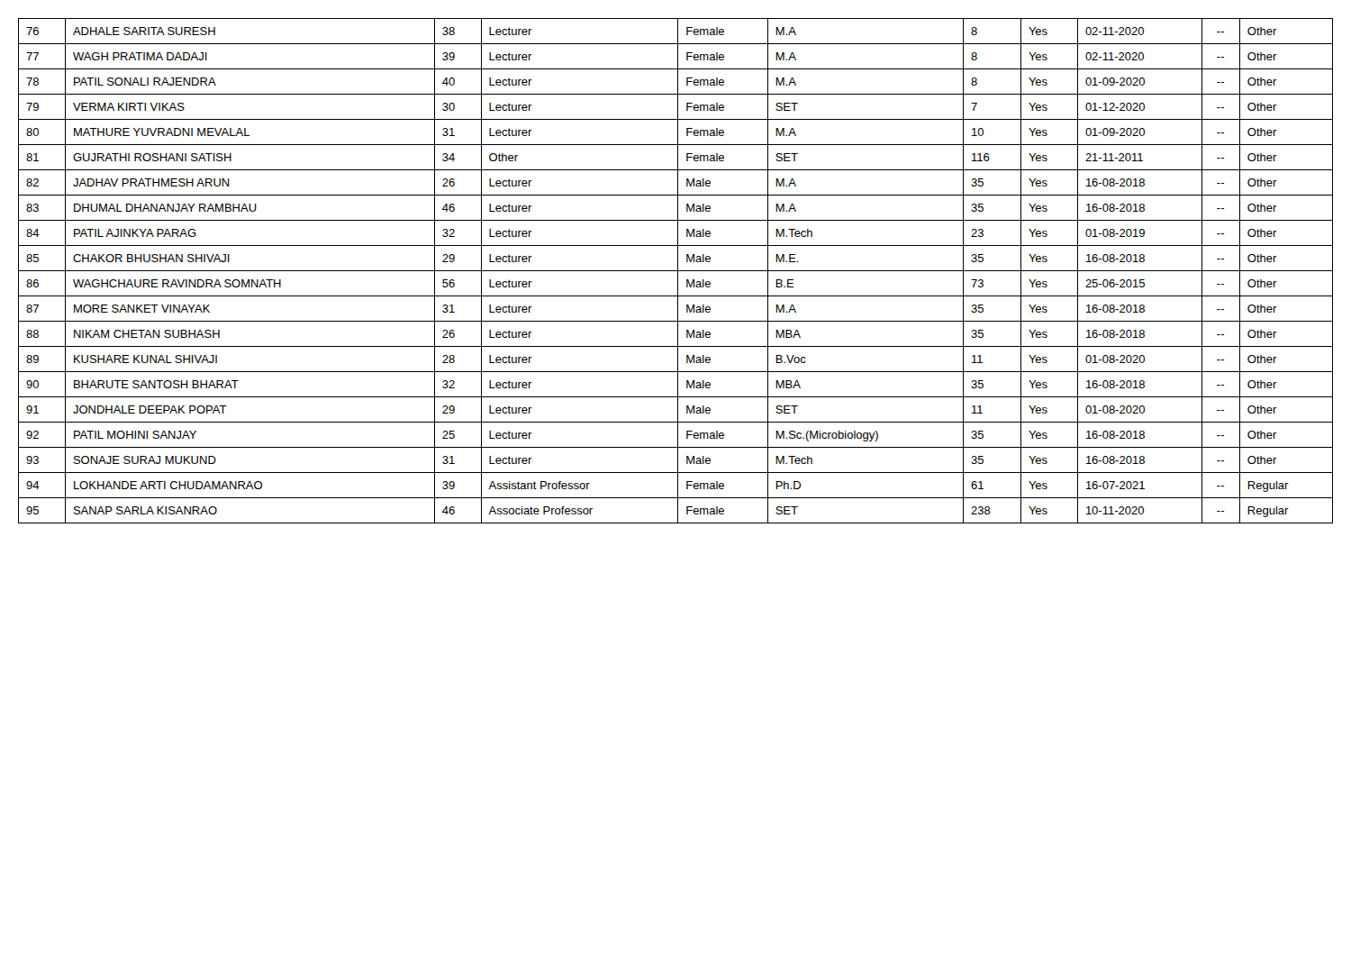| 76 | ADHALE SARITA SURESH | 38 | Lecturer | Female | M.A | 8 | Yes | 02-11-2020 | -- | Other |
| 77 | WAGH PRATIMA DADAJI | 39 | Lecturer | Female | M.A | 8 | Yes | 02-11-2020 | -- | Other |
| 78 | PATIL SONALI RAJENDRA | 40 | Lecturer | Female | M.A | 8 | Yes | 01-09-2020 | -- | Other |
| 79 | VERMA KIRTI VIKAS | 30 | Lecturer | Female | SET | 7 | Yes | 01-12-2020 | -- | Other |
| 80 | MATHURE YUVRADNI MEVALAL | 31 | Lecturer | Female | M.A | 10 | Yes | 01-09-2020 | -- | Other |
| 81 | GUJRATHI ROSHANI SATISH | 34 | Other | Female | SET | 116 | Yes | 21-11-2011 | -- | Other |
| 82 | JADHAV PRATHMESH ARUN | 26 | Lecturer | Male | M.A | 35 | Yes | 16-08-2018 | -- | Other |
| 83 | DHUMAL DHANANJAY RAMBHAU | 46 | Lecturer | Male | M.A | 35 | Yes | 16-08-2018 | -- | Other |
| 84 | PATIL AJINKYA PARAG | 32 | Lecturer | Male | M.Tech | 23 | Yes | 01-08-2019 | -- | Other |
| 85 | CHAKOR BHUSHAN SHIVAJI | 29 | Lecturer | Male | M.E. | 35 | Yes | 16-08-2018 | -- | Other |
| 86 | WAGHCHAURE RAVINDRA SOMNATH | 56 | Lecturer | Male | B.E | 73 | Yes | 25-06-2015 | -- | Other |
| 87 | MORE SANKET VINAYAK | 31 | Lecturer | Male | M.A | 35 | Yes | 16-08-2018 | -- | Other |
| 88 | NIKAM CHETAN SUBHASH | 26 | Lecturer | Male | MBA | 35 | Yes | 16-08-2018 | -- | Other |
| 89 | KUSHARE KUNAL SHIVAJI | 28 | Lecturer | Male | B.Voc | 11 | Yes | 01-08-2020 | -- | Other |
| 90 | BHARUTE SANTOSH BHARAT | 32 | Lecturer | Male | MBA | 35 | Yes | 16-08-2018 | -- | Other |
| 91 | JONDHALE DEEPAK POPAT | 29 | Lecturer | Male | SET | 11 | Yes | 01-08-2020 | -- | Other |
| 92 | PATIL MOHINI SANJAY | 25 | Lecturer | Female | M.Sc.(Microbiology) | 35 | Yes | 16-08-2018 | -- | Other |
| 93 | SONAJE SURAJ MUKUND | 31 | Lecturer | Male | M.Tech | 35 | Yes | 16-08-2018 | -- | Other |
| 94 | LOKHANDE ARTI CHUDAMANRAO | 39 | Assistant Professor | Female | Ph.D | 61 | Yes | 16-07-2021 | -- | Regular |
| 95 | SANAP SARLA KISANRAO | 46 | Associate Professor | Female | SET | 238 | Yes | 10-11-2020 | -- | Regular |